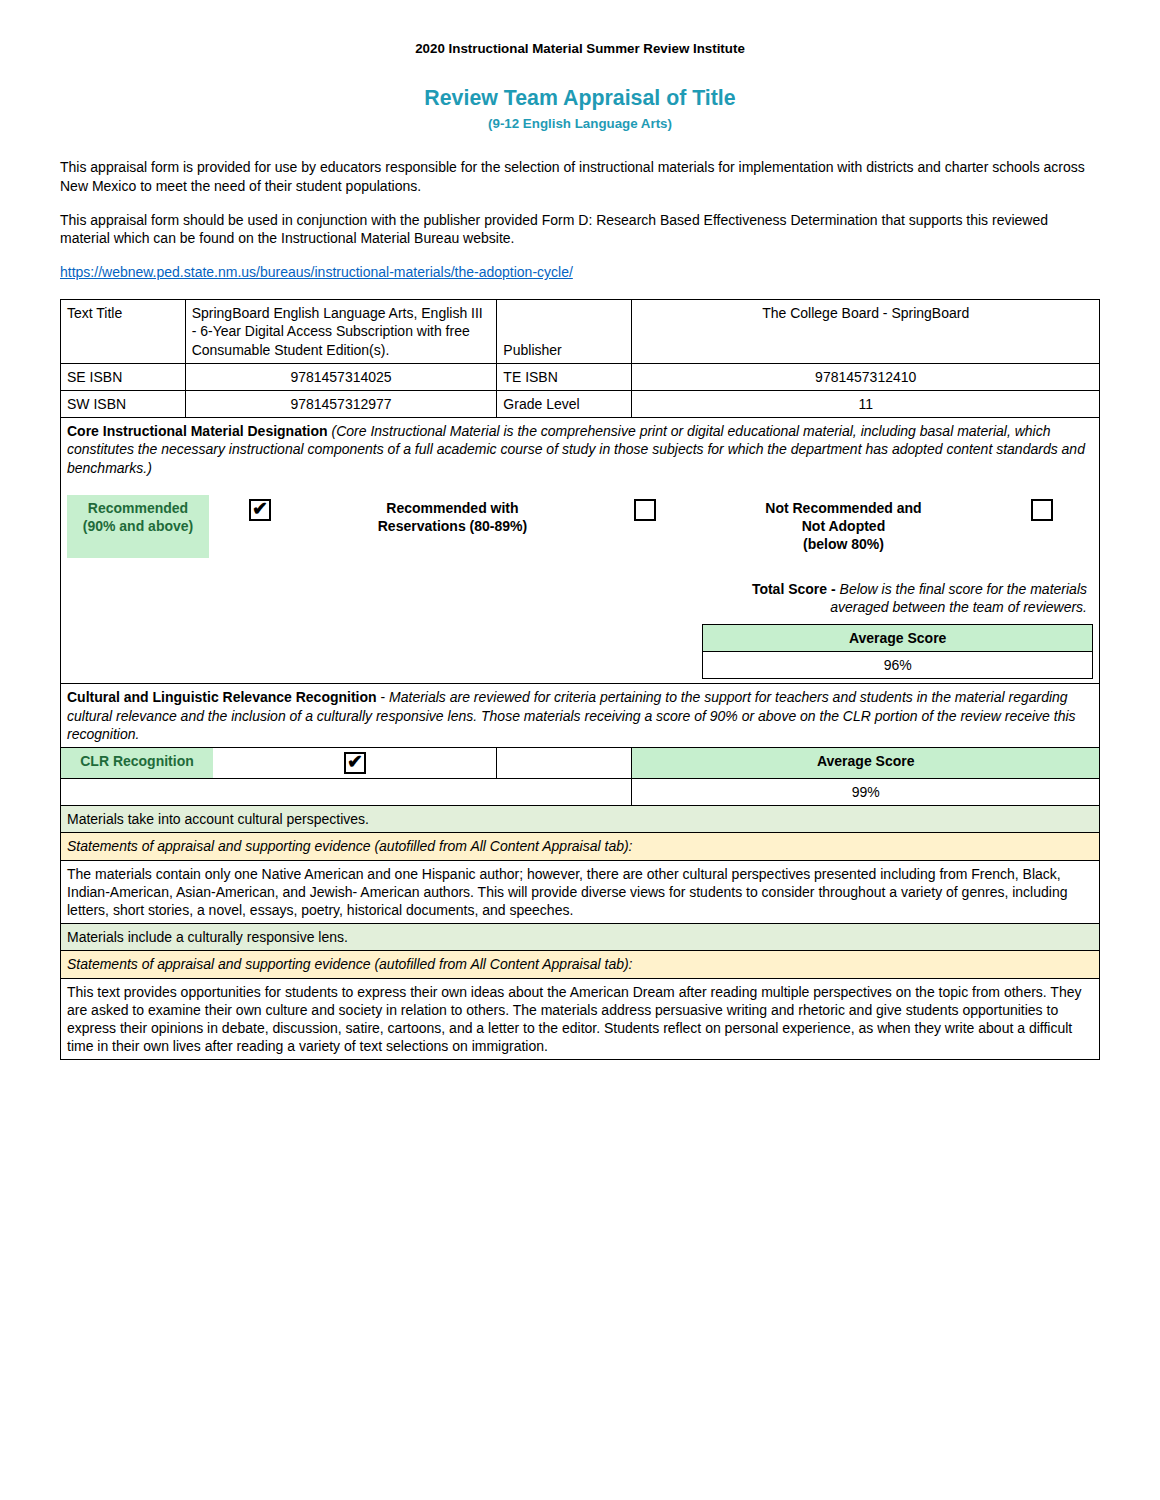2020 Instructional Material Summer Review Institute
Review Team Appraisal of Title
(9-12 English Language Arts)
This appraisal form is provided for use by educators responsible for the selection of instructional materials for implementation with districts and charter schools across New Mexico to meet the need of their student populations.
This appraisal form should be used in conjunction with the publisher provided Form D: Research Based Effectiveness Determination that supports this reviewed material which can be found on the Instructional Material Bureau website.
https://webnew.ped.state.nm.us/bureaus/instructional-materials/the-adoption-cycle/
| Text Title | SpringBoard English Language Arts, English III - 6-Year Digital Access Subscription with free Consumable Student Edition(s). | Publisher | The College Board - SpringBoard |
| SE ISBN | 9781457314025 | TE ISBN | 9781457312410 |
| SW ISBN | 9781457312977 | Grade Level | 11 |
| Core Instructional Material Designation (Core Instructional Material is the comprehensive print or digital educational material, including basal material, which constitutes the necessary instructional components of a full academic course of study in those subjects for which the department has adopted content standards and benchmarks.) / Recommended (90% and above) / ✔ / Recommended with Reservations (80-89%) / / Not Recommended and Not Adopted (below 80%) / / / / Total Score - Below is the final score for the materials averaged between the team of reviewers. / / / Average Score / / / 96% / |
| Cultural and Linguistic Relevance Recognition - Materials are reviewed for criteria pertaining to the support for teachers and students in the material regarding cultural relevance and the inclusion of a culturally responsive lens. Those materials receiving a score of 90% or above on the CLR portion of the review receive this recognition. |
| / CLR Recognition / ✔ / | | Average Score |
| | 99% |
| Materials take into account cultural perspectives. |
| Statements of appraisal and supporting evidence (autofilled from All Content Appraisal tab): |
| The materials contain only one Native American and one Hispanic author; however, there are other cultural perspectives presented including from French, Black, Indian-American, Asian-American, and Jewish- American authors. This will provide diverse views for students to consider throughout a variety of genres, including letters, short stories, a novel, essays, poetry, historical documents, and speeches. |
| Materials include a culturally responsive lens. |
| Statements of appraisal and supporting evidence (autofilled from All Content Appraisal tab): |
| This text provides opportunities for students to express their own ideas about the American Dream after reading multiple perspectives on the topic from others. They are asked to examine their own culture and society in relation to others. The materials address persuasive writing and rhetoric and give students opportunities to express their opinions in debate, discussion, satire, cartoons, and a letter to the editor. Students reflect on personal experience, as when they write about a difficult time in their own lives after reading a variety of text selections on immigration. |